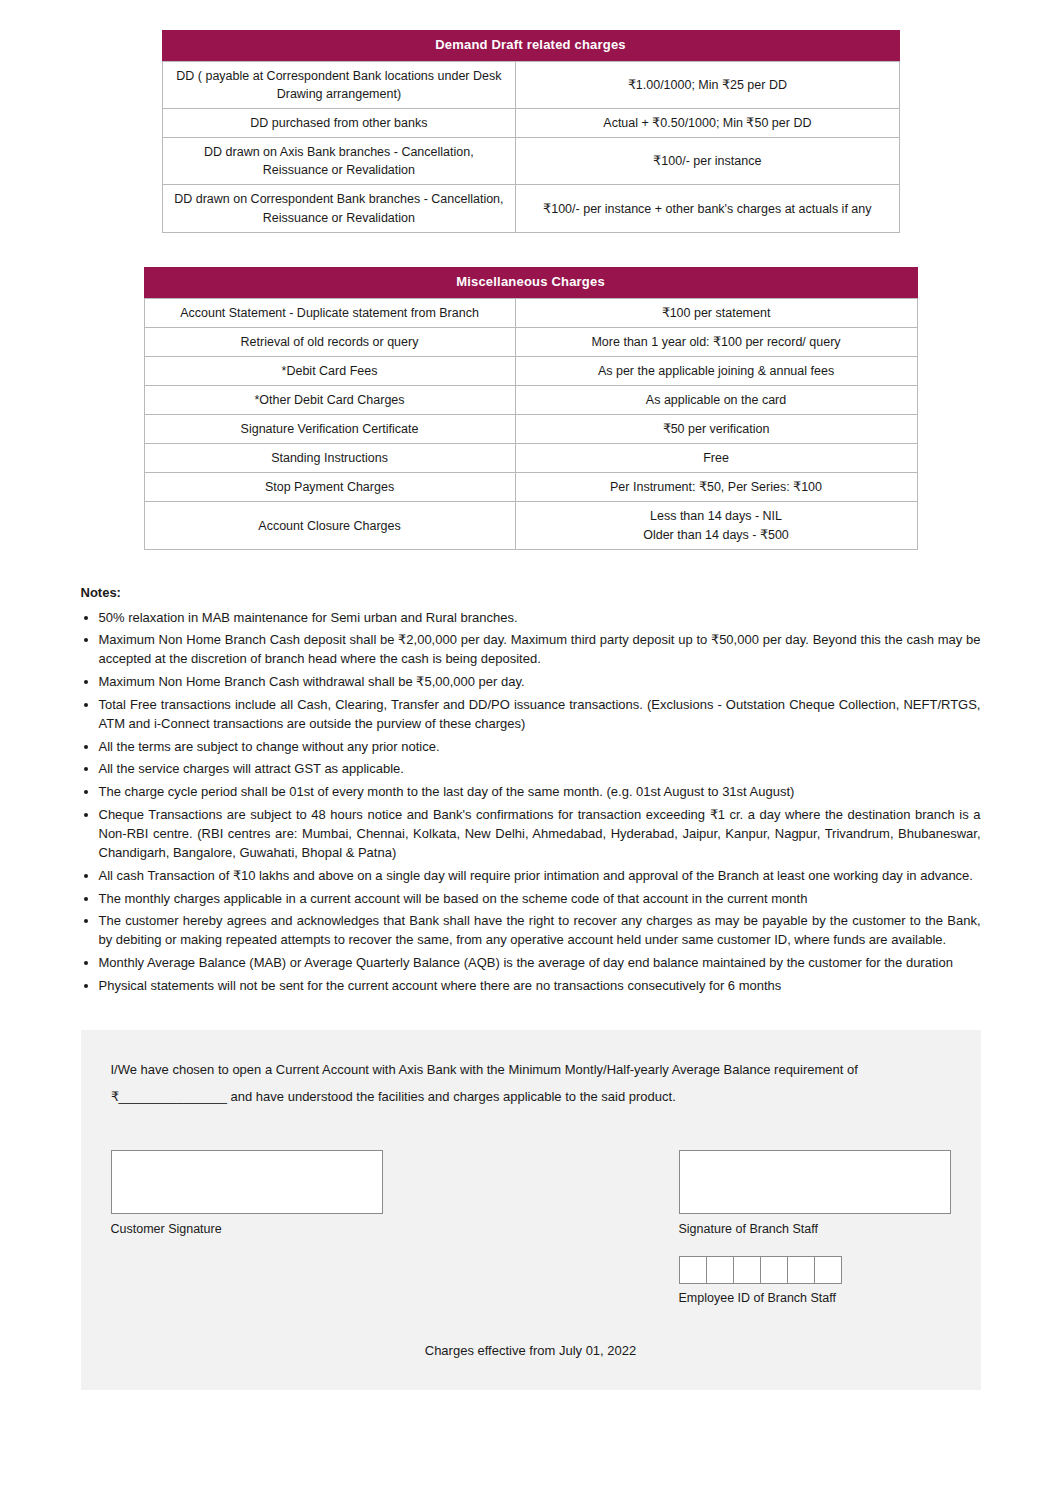Demand Draft related charges
| DD ( payable at Correspondent Bank locations under Desk Drawing arrangement) | ₹ 1.00/1000; Min ₹ 25 per DD |
| DD purchased from other banks | Actual + ₹ 0.50/1000; Min ₹ 50 per DD |
| DD drawn on Axis Bank branches - Cancellation, Reissuance or Revalidation | ₹ 100/- per instance |
| DD drawn on Correspondent Bank branches - Cancellation, Reissuance or Revalidation | ₹ 100/- per instance + other bank's charges at actuals if any |
Miscellaneous Charges
| Account Statement - Duplicate statement from Branch | ₹ 100 per statement |
| Retrieval of old records or query | More than 1 year old: ₹ 100 per record/ query |
| *Debit Card Fees | As per the applicable joining & annual fees |
| *Other Debit Card Charges | As applicable on the card |
| Signature Verification Certificate | ₹ 50 per verification |
| Standing Instructions | Free |
| Stop Payment Charges | Per Instrument: ₹ 50, Per Series: ₹ 100 |
| Account Closure Charges | Less than 14 days - NIL Older than 14 days - ₹ 500 |
Notes:
50% relaxation in MAB maintenance for Semi urban and Rural branches.
Maximum Non Home Branch Cash deposit shall be ₹2,00,000 per day. Maximum third party deposit up to ₹50,000 per day. Beyond this the cash may be accepted at the discretion of branch head where the cash is being deposited.
Maximum Non Home Branch Cash withdrawal shall be ₹5,00,000 per day.
Total Free transactions include all Cash, Clearing, Transfer and DD/PO issuance transactions. (Exclusions - Outstation Cheque Collection, NEFT/RTGS, ATM and i-Connect transactions are outside the purview of these charges)
All the terms are subject to change without any prior notice.
All the service charges will attract GST as applicable.
The charge cycle period shall be 01st of every month to the last day of the same month. (e.g. 01st August to 31st August)
Cheque Transactions are subject to 48 hours notice and Bank's confirmations for transaction exceeding ₹1 cr. a day where the destination branch is a Non-RBI centre. (RBI centres are: Mumbai, Chennai, Kolkata, New Delhi, Ahmedabad, Hyderabad, Jaipur, Kanpur, Nagpur, Trivandrum, Bhubaneswar, Chandigarh, Bangalore, Guwahati, Bhopal & Patna)
All cash Transaction of ₹10 lakhs and above on a single day will require prior intimation and approval of the Branch at least one working day in advance.
The monthly charges applicable in a current account will be based on the scheme code of that account in the current month
The customer hereby agrees and acknowledges that Bank shall have the right to recover any charges as may be payable by the customer to the Bank, by debiting or making repeated attempts to recover the same, from any operative account held under same customer ID, where funds are available.
Monthly Average Balance (MAB) or Average Quarterly Balance (AQB) is the average of day end balance maintained by the customer for the duration
Physical statements will not be sent for the current account where there are no transactions consecutively for 6 months
I/We have chosen to open a Current Account with Axis Bank with the Minimum Montly/Half-yearly Average Balance requirement of ₹_______________ and have understood the facilities and charges applicable to the said product.
Customer Signature
Signature of Branch Staff
Employee ID of Branch Staff
Charges effective from July 01, 2022